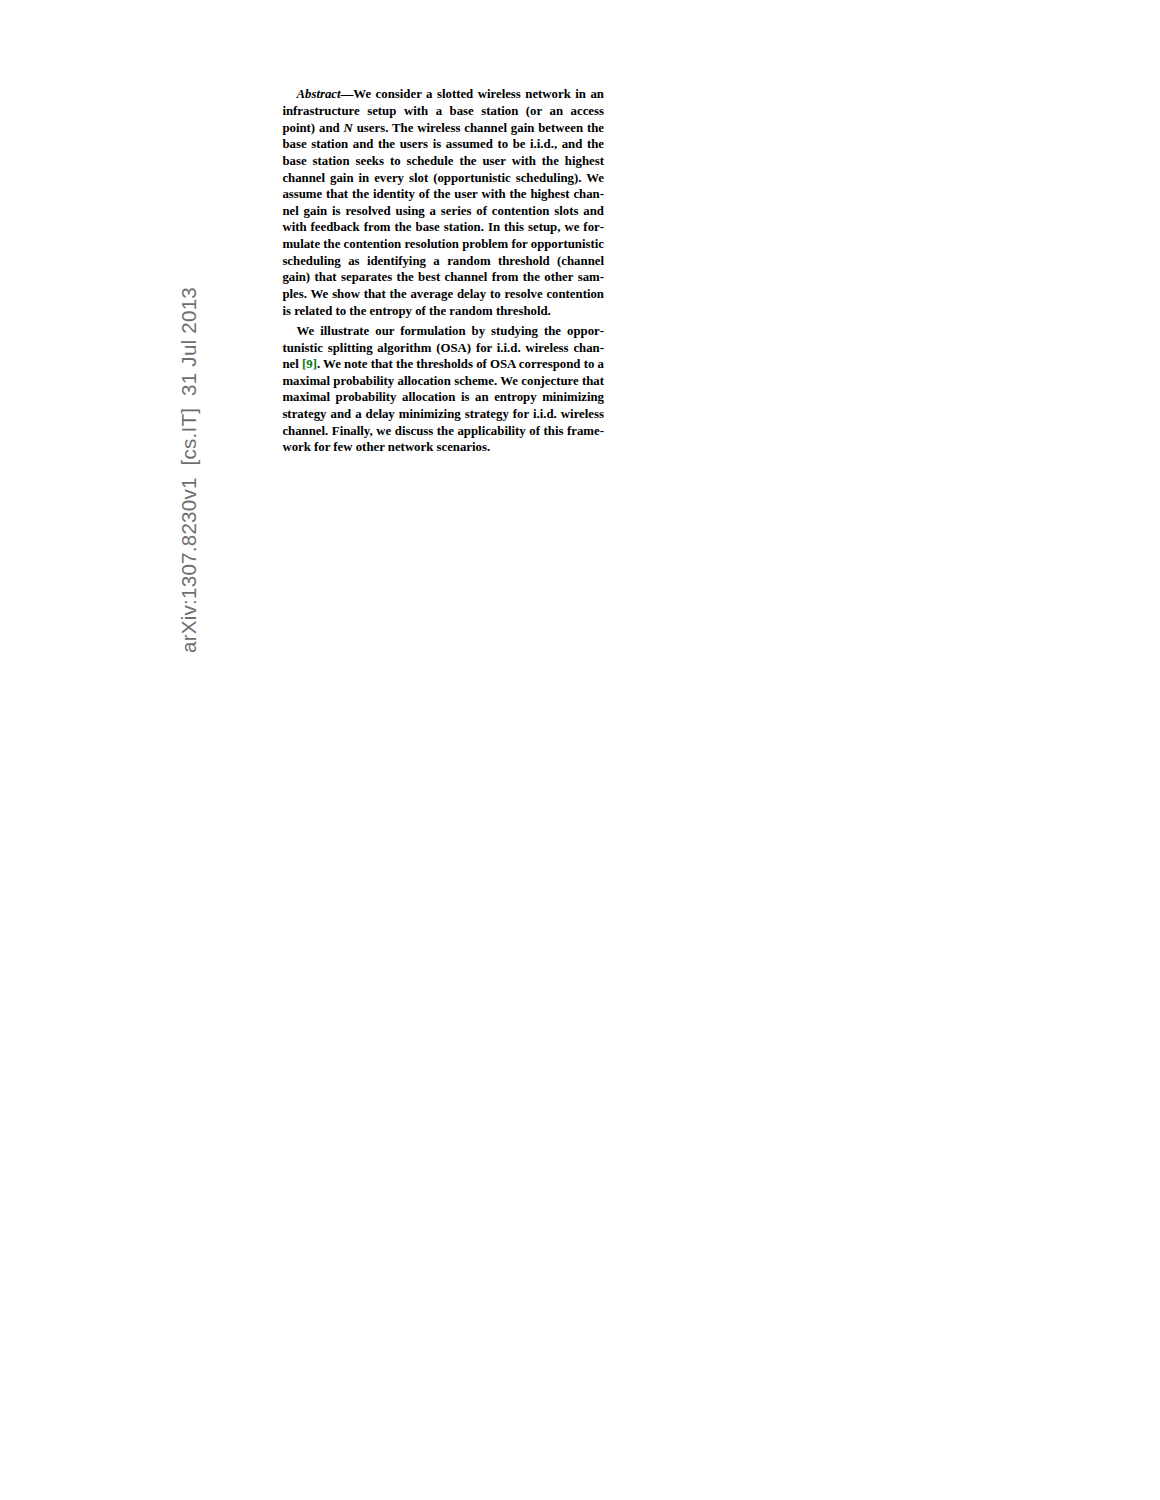arXiv:1307.8230v1 [cs.IT] 31 Jul 2013
Abstract—We consider a slotted wireless network in an infrastructure setup with a base station (or an access point) and N users. The wireless channel gain between the base station and the users is assumed to be i.i.d., and the base station seeks to schedule the user with the highest channel gain in every slot (opportunistic scheduling). We assume that the identity of the user with the highest channel gain is resolved using a series of contention slots and with feedback from the base station. In this setup, we formulate the contention resolution problem for opportunistic scheduling as identifying a random threshold (channel gain) that separates the best channel from the other samples. We show that the average delay to resolve contention is related to the entropy of the random threshold.
We illustrate our formulation by studying the opportunistic splitting algorithm (OSA) for i.i.d. wireless channel [9]. We note that the thresholds of OSA correspond to a maximal probability allocation scheme. We conjecture that maximal probability allocation is an entropy minimizing strategy and a delay minimizing strategy for i.i.d. wireless channel. Finally, we discuss the applicability of this framework for few other network scenarios.